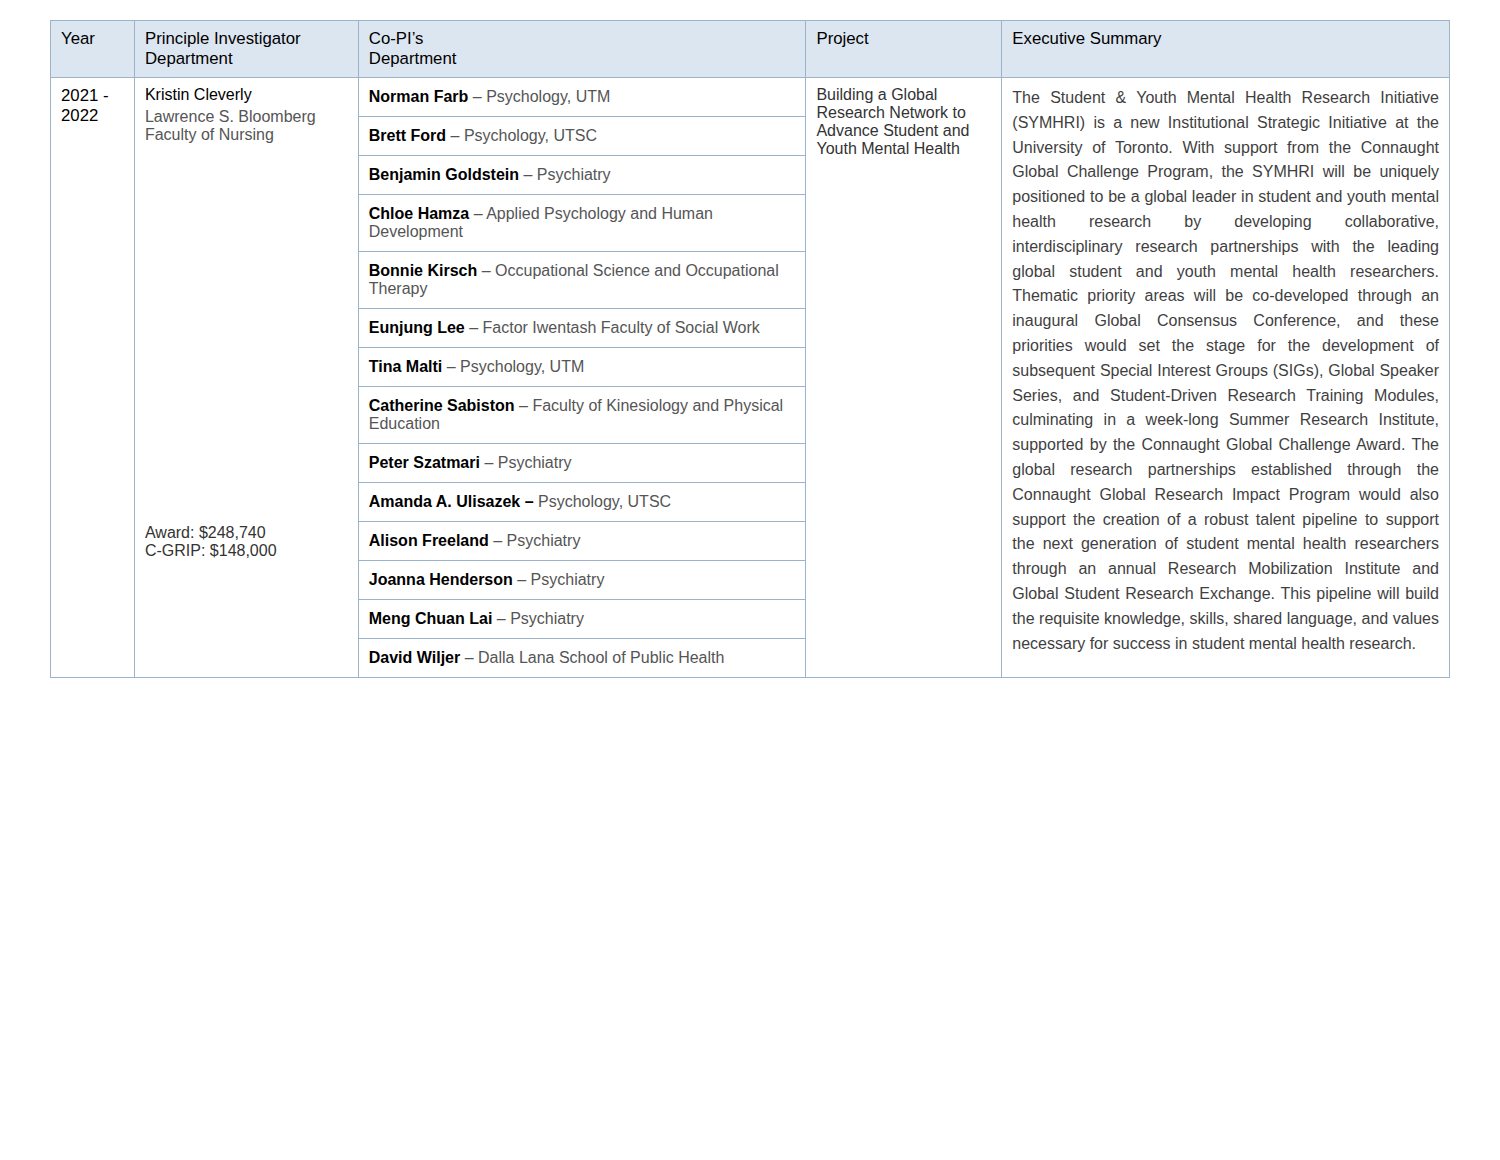| Year | Principle Investigator Department | Co-PI’s Department | Project | Executive Summary |
| --- | --- | --- | --- | --- |
| 2021 - 2022 | Kristin Cleverly Lawrence S. Bloomberg Faculty of Nursing Award: $248,740 C-GRIP: $148,000 | / Norman Farb – Psychology, UTM / / Brett Ford – Psychology, UTSC / / Benjamin Goldstein – Psychiatry / / Chloe Hamza – Applied Psychology and Human Development / / Bonnie Kirsch – Occupational Science and Occupational Therapy / / Eunjung Lee – Factor Iwentash Faculty of Social Work / / Tina Malti – Psychology, UTM / / Catherine Sabiston – Faculty of Kinesiology and Physical Education / / Peter Szatmari – Psychiatry / / Amanda A. Ulisazek – Psychology, UTSC / / Alison Freeland – Psychiatry / / Joanna Henderson – Psychiatry / / Meng Chuan Lai – Psychiatry / / David Wiljer – Dalla Lana School of Public Health / | Building a Global Research Network to Advance Student and Youth Mental Health | The Student & Youth Mental Health Research Initiative (SYMHRI) is a new Institutional Strategic Initiative at the University of Toronto. With support from the Connaught Global Challenge Program, the SYMHRI will be uniquely positioned to be a global leader in student and youth mental health research by developing collaborative, interdisciplinary research partnerships with the leading global student and youth mental health researchers. Thematic priority areas will be co-developed through an inaugural Global Consensus Conference, and these priorities would set the stage for the development of subsequent Special Interest Groups (SIGs), Global Speaker Series, and Student-Driven Research Training Modules, culminating in a week-long Summer Research Institute, supported by the Connaught Global Challenge Award. The global research partnerships established through the Connaught Global Research Impact Program would also support the creation of a robust talent pipeline to support the next generation of student mental health researchers through an annual Research Mobilization Institute and Global Student Research Exchange. This pipeline will build the requisite knowledge, skills, shared language, and values necessary for success in student mental health research. |